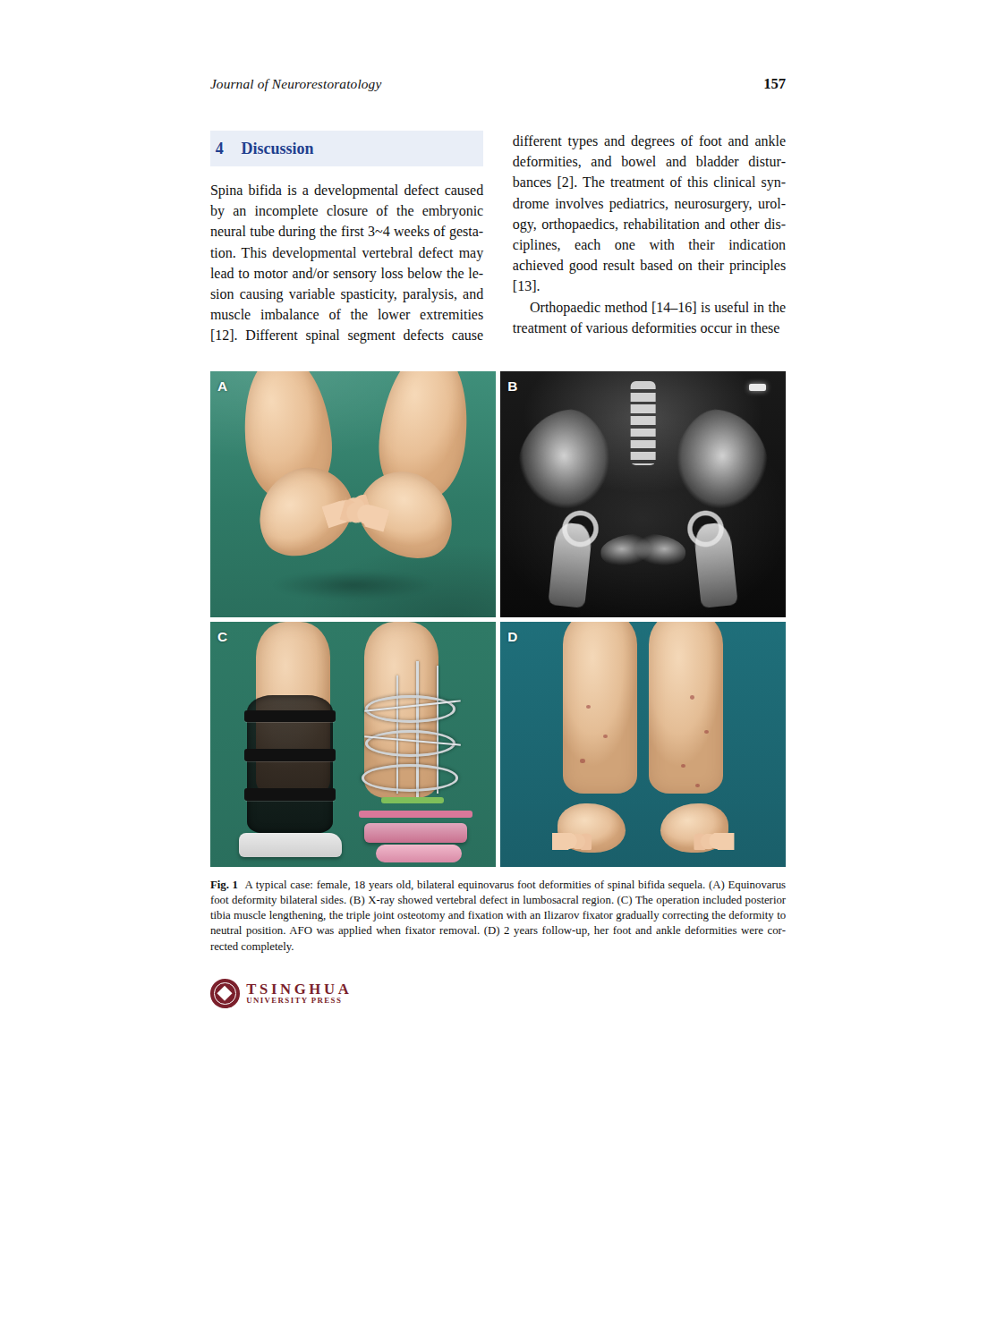Journal of Neurorestoratology
157
4 Discussion
Spina bifida is a developmental defect caused by an incomplete closure of the embryonic neural tube during the first 3~4 weeks of gestation. This developmental vertebral defect may lead to motor and/or sensory loss below the lesion causing variable spasticity, paralysis, and muscle imbalance of the lower extremities [12]. Different spinal segment defects cause different types and degrees of foot and ankle deformities, and bowel and bladder disturbances [2]. The treatment of this clinical syndrome involves pediatrics, neurosurgery, urology, orthopaedics, rehabilitation and other disciplines, each one with their indication achieved good result based on their principles [13].
Orthopaedic method [14–16] is useful in the treatment of various deformities occur in these
A
B
C
D
Fig. 1 A typical case: female, 18 years old, bilateral equinovarus foot deformities of spinal bifida sequela. (A) Equinovarus foot deformity bilateral sides. (B) X-ray showed vertebral defect in lumbosacral region. (C) The operation included posterior tibia muscle lengthening, the triple joint osteotomy and fixation with an Ilizarov fixator gradually correcting the deformity to neutral position. AFO was applied when fixator removal. (D) 2 years follow-up, her foot and ankle deformities were corrected completely.
TSINGHUA UNIVERSITY PRESS